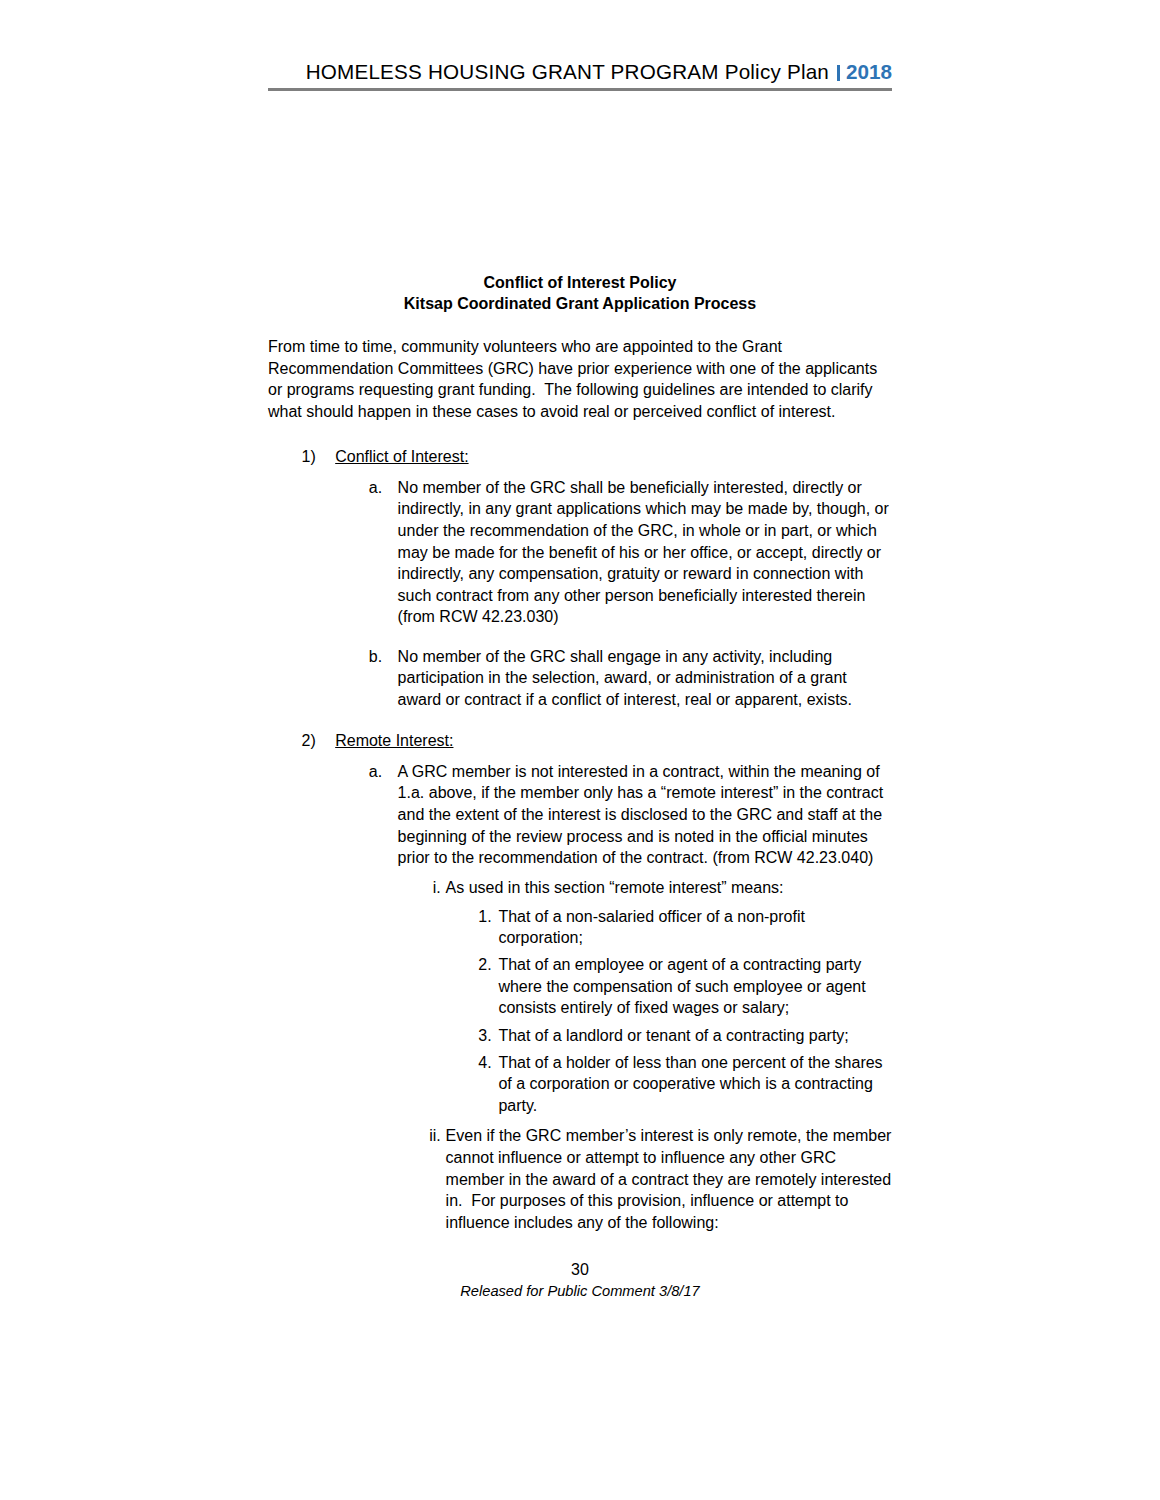HOMELESS HOUSING GRANT PROGRAM Policy Plan 2018
Conflict of Interest Policy Kitsap Coordinated Grant Application Process
From time to time, community volunteers who are appointed to the Grant Recommendation Committees (GRC) have prior experience with one of the applicants or programs requesting grant funding. The following guidelines are intended to clarify what should happen in these cases to avoid real or perceived conflict of interest.
1)
Conflict of Interest:
a.
No member of the GRC shall be beneficially interested, directly or indirectly, in any grant applications which may be made by, though, or under the recommendation of the GRC, in whole or in part, or which may be made for the benefit of his or her office, or accept, directly or indirectly, any compensation, gratuity or reward in connection with such contract from any other person beneficially interested therein (from RCW 42.23.030)
b.
No member of the GRC shall engage in any activity, including participation in the selection, award, or administration of a grant award or contract if a conflict of interest, real or apparent, exists.
2)
Remote Interest:
a.
A GRC member is not interested in a contract, within the meaning of 1.a. above, if the member only has a “remote interest” in the contract and the extent of the interest is disclosed to the GRC and staff at the beginning of the review process and is noted in the official minutes prior to the recommendation of the contract. (from RCW 42.23.040)
i.
As used in this section “remote interest” means:
1.
That of a non-salaried officer of a non-profit corporation;
2.
That of an employee or agent of a contracting party where the compensation of such employee or agent consists entirely of fixed wages or salary;
3.
That of a landlord or tenant of a contracting party;
4.
That of a holder of less than one percent of the shares of a corporation or cooperative which is a contracting party.
ii.
Even if the GRC member’s interest is only remote, the member cannot influence or attempt to influence any other GRC member in the award of a contract they are remotely interested in. For purposes of this provision, influence or attempt to influence includes any of the following:
30
Released for Public Comment 3/8/17